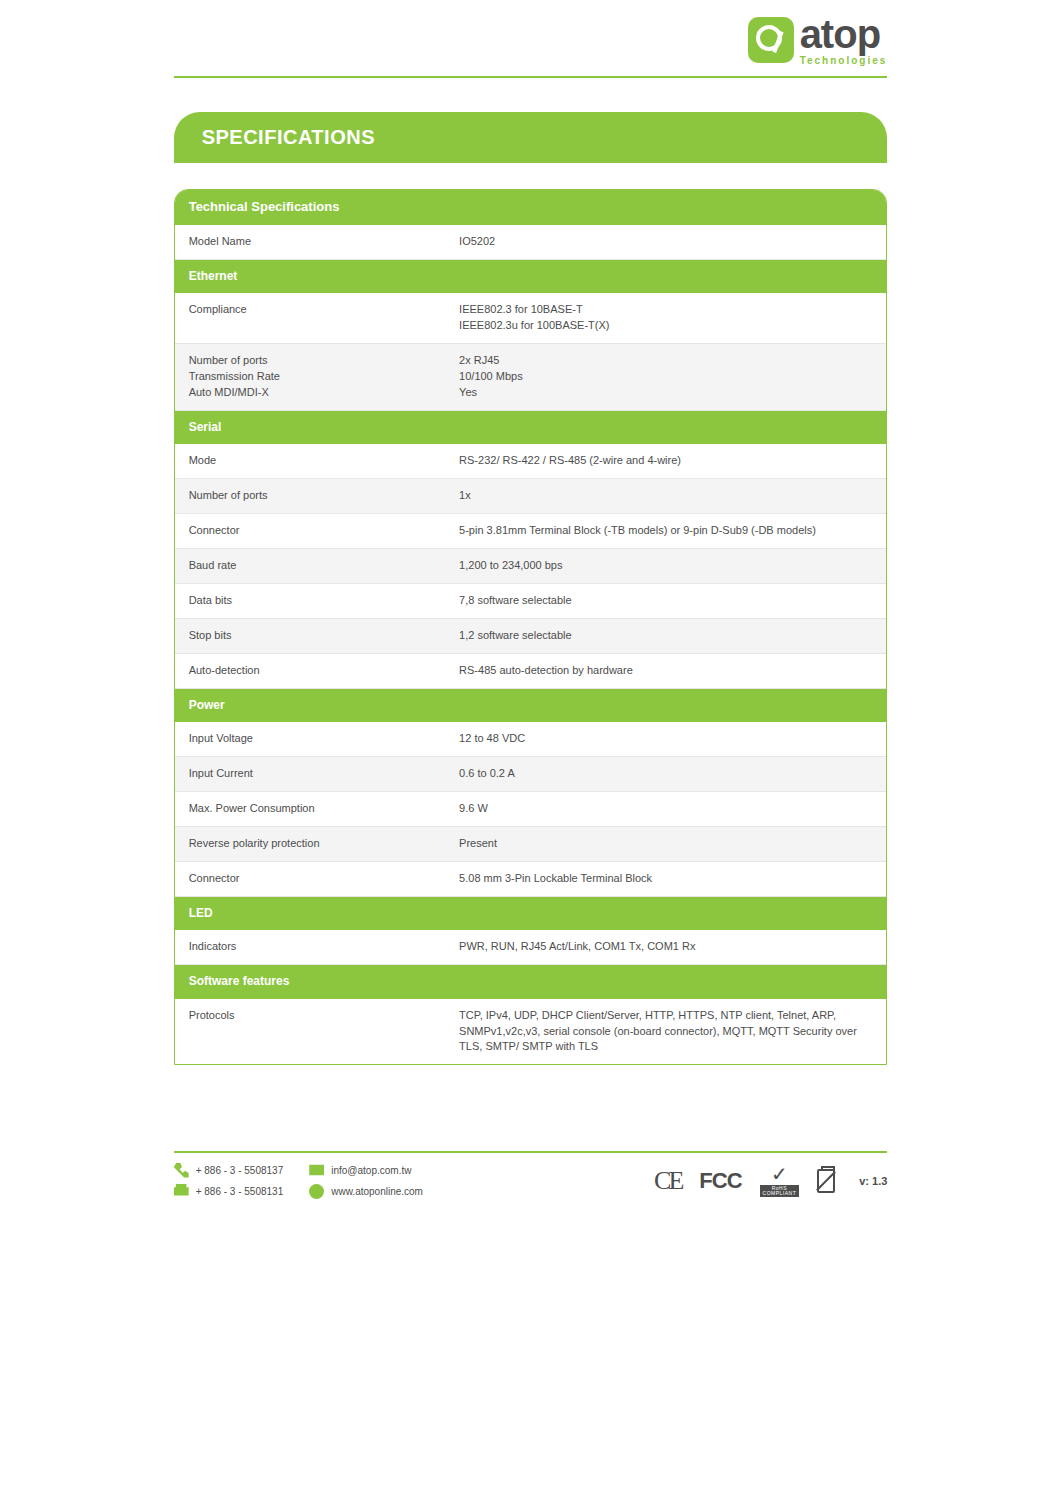atop
Technologies
SPECIFICATIONS
| Technical Specifications |
| Model Name | IO5202 |
| Ethernet |
| Compliance | IEEE802.3 for 10BASE-T IEEE802.3u for 100BASE-T(X) |
| Number of ports Transmission Rate Auto MDI/MDI-X | 2x RJ45 10/100 Mbps Yes |
| Serial |
| Mode | RS-232/ RS-422 / RS-485 (2-wire and 4-wire) |
| Number of ports | 1x |
| Connector | 5-pin 3.81mm Terminal Block (-TB models) or 9-pin D-Sub9 (-DB models) |
| Baud rate | 1,200 to 234,000 bps |
| Data bits | 7,8 software selectable |
| Stop bits | 1,2 software selectable |
| Auto-detection | RS-485 auto-detection by hardware |
| Power |
| Input Voltage | 12 to 48 VDC |
| Input Current | 0.6 to 0.2 A |
| Max. Power Consumption | 9.6 W |
| Reverse polarity protection | Present |
| Connector | 5.08 mm 3-Pin Lockable Terminal Block |
| LED |
| Indicators | PWR, RUN, RJ45 Act/Link, COM1 Tx, COM1 Rx |
| Software features |
| Protocols | TCP, IPv4, UDP, DHCP Client/Server, HTTP, HTTPS, NTP client, Telnet, ARP, SNMPv1,v2c,v3, serial console (on-board connector), MQTT, MQTT Security over TLS, SMTP/ SMTP with TLS |
+ 886 - 3 - 5508137
+ 886 - 3 - 5508131
info@atop.com.tw
www.atoponline.com
CE
FCC
✓
RoHS
COMPLIANT
v: 1.3